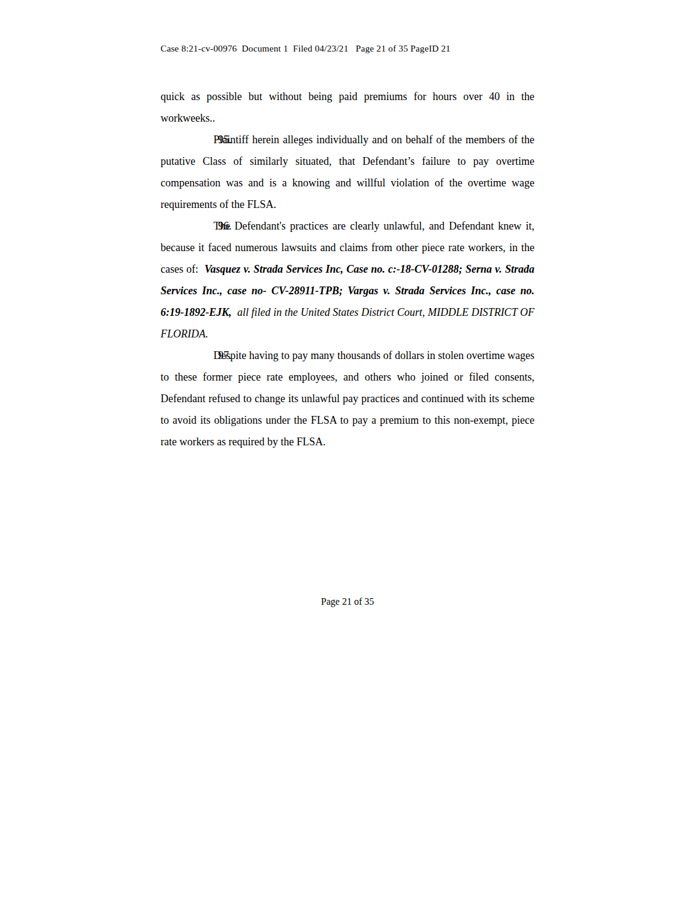Case 8:21-cv-00976 Document 1 Filed 04/23/21 Page 21 of 35 PageID 21
quick as possible but without being paid premiums for hours over 40 in the workweeks..
95. Plaintiff herein alleges individually and on behalf of the members of the putative Class of similarly situated, that Defendant’s failure to pay overtime compensation was and is a knowing and willful violation of the overtime wage requirements of the FLSA.
96. The Defendant's practices are clearly unlawful, and Defendant knew it, because it faced numerous lawsuits and claims from other piece rate workers, in the cases of: Vasquez v. Strada Services Inc, Case no. c:-18-CV-01288; Serna v. Strada Services Inc., case no- CV-28911-TPB; Vargas v. Strada Services Inc., case no. 6:19-1892-EJK, all filed in the United States District Court, MIDDLE DISTRICT OF FLORIDA.
97. Despite having to pay many thousands of dollars in stolen overtime wages to these former piece rate employees, and others who joined or filed consents, Defendant refused to change its unlawful pay practices and continued with its scheme to avoid its obligations under the FLSA to pay a premium to this non-exempt, piece rate workers as required by the FLSA.
Page 21 of 35